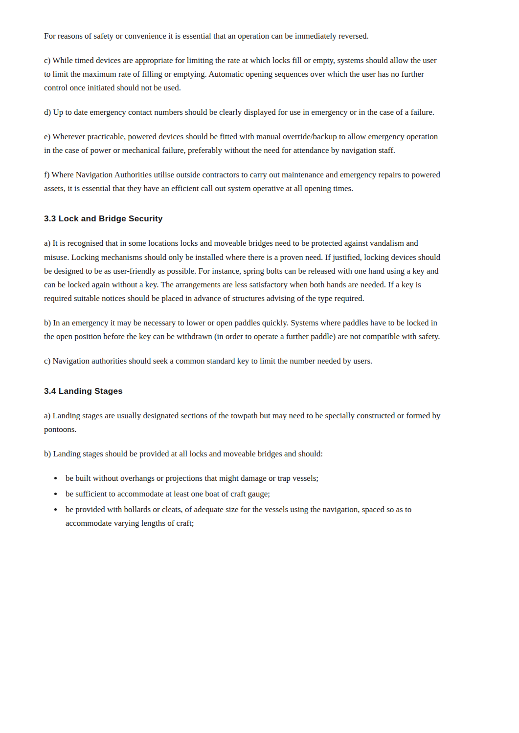For reasons of safety or convenience it is essential that an operation can be immediately reversed.
c) While timed devices are appropriate for limiting the rate at which locks fill or empty, systems should allow the user to limit the maximum rate of filling or emptying. Automatic opening sequences over which the user has no further control once initiated should not be used.
d) Up to date emergency contact numbers should be clearly displayed for use in emergency or in the case of a failure.
e) Wherever practicable, powered devices should be fitted with manual override/backup to allow emergency operation in the case of power or mechanical failure, preferably without the need for attendance by navigation staff.
f) Where Navigation Authorities utilise outside contractors to carry out maintenance and emergency repairs to powered assets, it is essential that they have an efficient call out system operative at all opening times.
3.3 Lock and Bridge Security
a) It is recognised that in some locations locks and moveable bridges need to be protected against vandalism and misuse. Locking mechanisms should only be installed where there is a proven need. If justified, locking devices should be designed to be as user-friendly as possible. For instance, spring bolts can be released with one hand using a key and can be locked again without a key. The arrangements are less satisfactory when both hands are needed. If a key is required suitable notices should be placed in advance of structures advising of the type required.
b) In an emergency it may be necessary to lower or open paddles quickly. Systems where paddles have to be locked in the open position before the key can be withdrawn (in order to operate a further paddle) are not compatible with safety.
c) Navigation authorities should seek a common standard key to limit the number needed by users.
3.4 Landing Stages
a) Landing stages are usually designated sections of the towpath but may need to be specially constructed or formed by pontoons.
b) Landing stages should be provided at all locks and moveable bridges and should:
be built without overhangs or projections that might damage or trap vessels;
be sufficient to accommodate at least one boat of craft gauge;
be provided with bollards or cleats, of adequate size for the vessels using the navigation, spaced so as to accommodate varying lengths of craft;